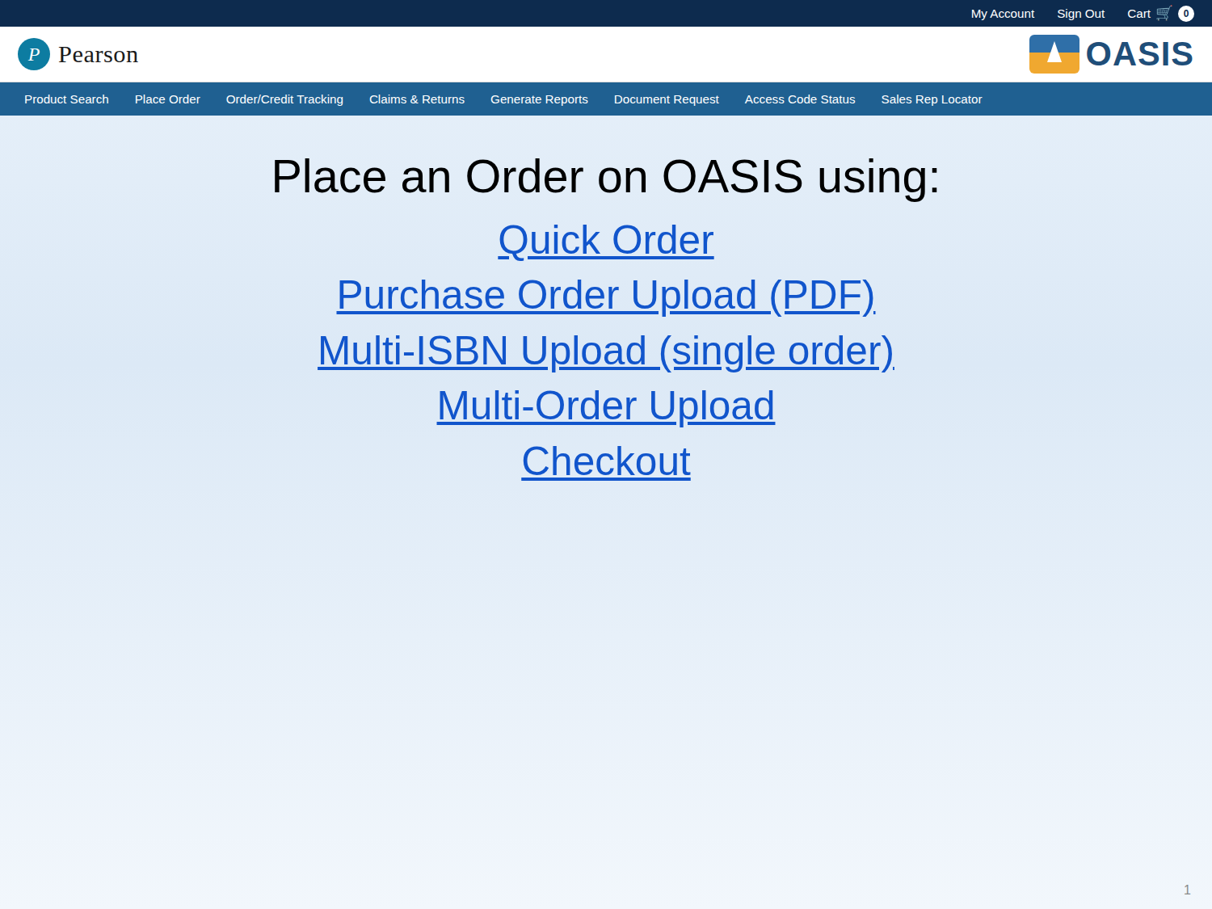My Account Sign Out
Cart 🛒 0
P
Pearson
OASIS
Product Search
Place Order
Order/Credit Tracking
Claims & Returns
Generate Reports
Document Request
Access Code Status
Sales Rep Locator
Place an Order on OASIS using:
Quick Order
Purchase Order Upload (PDF)
Multi-ISBN Upload (single order)
Multi-Order Upload
Checkout
1